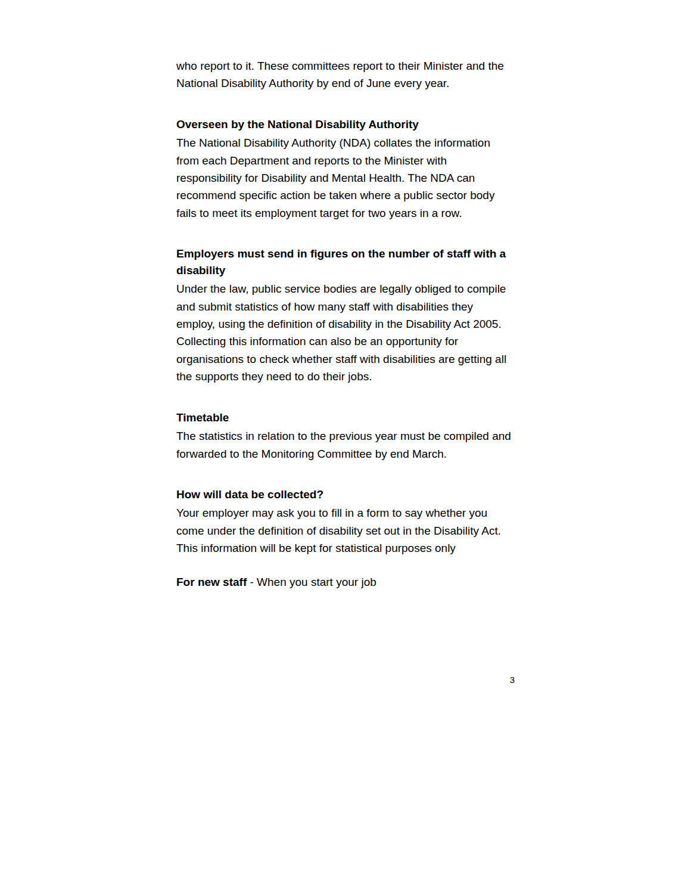who report to it. These committees report to their Minister and the National Disability Authority by end of June every year.
Overseen by the National Disability Authority
The National Disability Authority (NDA) collates the information from each Department and reports to the Minister with responsibility for Disability and Mental Health. The NDA can recommend specific action be taken where a public sector body fails to meet its employment target for two years in a row.
Employers must send in figures on the number of staff with a disability
Under the law, public service bodies are legally obliged to compile and submit statistics of how many staff with disabilities they employ, using the definition of disability in the Disability Act 2005. Collecting this information can also be an opportunity for organisations to check whether staff with disabilities are getting all the supports they need to do their jobs.
Timetable
The statistics in relation to the previous year must be compiled and forwarded to the Monitoring Committee by end March.
How will data be collected?
Your employer may ask you to fill in a form to say whether you come under the definition of disability set out in the Disability Act. This information will be kept for statistical purposes only
For new staff - When you start your job
3